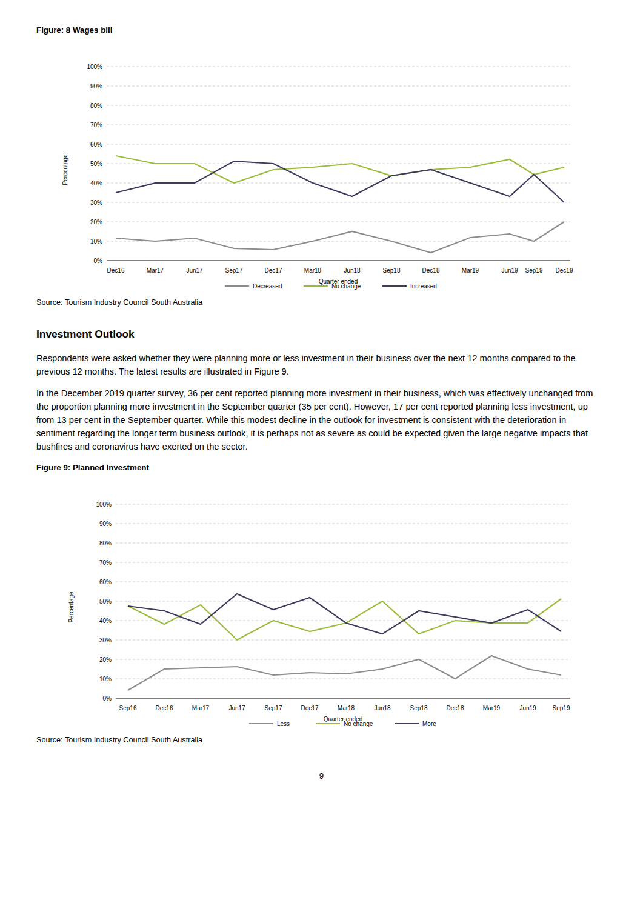Figure: 8 Wages bill
Percentage 100% 90% 80% 70% 60% 50% 40% 30% 20% 10% 0% Dec16 Mar17 Jun17 Sep17 Dec17 Mar18 Jun18 Sep18 Dec18 Mar19 Jun19 Sep19 Dec19 Quarter ended Decreased No change Increased
Source: Tourism Industry Council South Australia
Investment Outlook
Respondents were asked whether they were planning more or less investment in their business over the next 12 months compared to the previous 12 months. The latest results are illustrated in Figure 9.
In the December 2019 quarter survey, 36 per cent reported planning more investment in their business, which was effectively unchanged from the proportion planning more investment in the September quarter (35 per cent). However, 17 per cent reported planning less investment, up from 13 per cent in the September quarter. While this modest decline in the outlook for investment is consistent with the deterioration in sentiment regarding the longer term business outlook, it is perhaps not as severe as could be expected given the large negative impacts that bushfires and coronavirus have exerted on the sector.
Figure 9: Planned Investment
Percentage 100% 90% 80% 70% 60% 50% 40% 30% 20% 10% 0% Sep16 Dec16 Mar17 Jun17 Sep17 Dec17 Mar18 Jun18 Sep18 Dec18 Mar19 Jun19 Sep19 Quarter ended Less No change More
Source: Tourism Industry Council South Australia
9